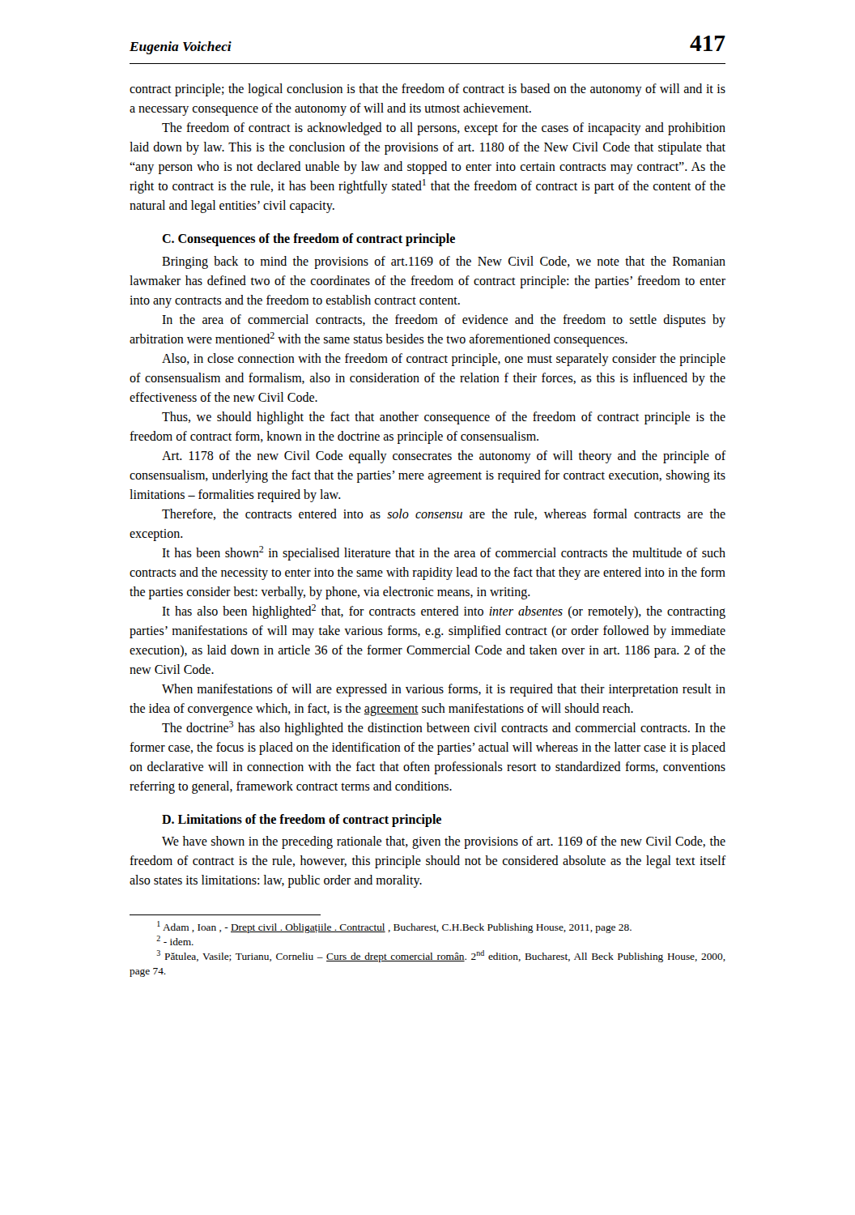Eugenia Voicheci 417
contract principle; the logical conclusion is that the freedom of contract is based on the autonomy of will and it is a necessary consequence of the autonomy of will and its utmost achievement.
The freedom of contract is acknowledged to all persons, except for the cases of incapacity and prohibition laid down by law. This is the conclusion of the provisions of art. 1180 of the New Civil Code that stipulate that “any person who is not declared unable by law and stopped to enter into certain contracts may contract”. As the right to contract is the rule, it has been rightfully stated1 that the freedom of contract is part of the content of the natural and legal entities’ civil capacity.
C. Consequences of the freedom of contract principle
Bringing back to mind the provisions of art.1169 of the New Civil Code, we note that the Romanian lawmaker has defined two of the coordinates of the freedom of contract principle: the parties’ freedom to enter into any contracts and the freedom to establish contract content.
In the area of commercial contracts, the freedom of evidence and the freedom to settle disputes by arbitration were mentioned2 with the same status besides the two aforementioned consequences.
Also, in close connection with the freedom of contract principle, one must separately consider the principle of consensualism and formalism, also in consideration of the relation f their forces, as this is influenced by the effectiveness of the new Civil Code.
Thus, we should highlight the fact that another consequence of the freedom of contract principle is the freedom of contract form, known in the doctrine as principle of consensualism.
Art. 1178 of the new Civil Code equally consecrates the autonomy of will theory and the principle of consensualism, underlying the fact that the parties’ mere agreement is required for contract execution, showing its limitations – formalities required by law.
Therefore, the contracts entered into as solo consensu are the rule, whereas formal contracts are the exception.
It has been shown2 in specialised literature that in the area of commercial contracts the multitude of such contracts and the necessity to enter into the same with rapidity lead to the fact that they are entered into in the form the parties consider best: verbally, by phone, via electronic means, in writing.
It has also been highlighted2 that, for contracts entered into inter absentes (or remotely), the contracting parties’ manifestations of will may take various forms, e.g. simplified contract (or order followed by immediate execution), as laid down in article 36 of the former Commercial Code and taken over in art. 1186 para. 2 of the new Civil Code.
When manifestations of will are expressed in various forms, it is required that their interpretation result in the idea of convergence which, in fact, is the agreement such manifestations of will should reach.
The doctrine3 has also highlighted the distinction between civil contracts and commercial contracts. In the former case, the focus is placed on the identification of the parties’ actual will whereas in the latter case it is placed on declarative will in connection with the fact that often professionals resort to standardized forms, conventions referring to general, framework contract terms and conditions.
D. Limitations of the freedom of contract principle
We have shown in the preceding rationale that, given the provisions of art. 1169 of the new Civil Code, the freedom of contract is the rule, however, this principle should not be considered absolute as the legal text itself also states its limitations: law, public order and morality.
1 Adam , Ioan , - Drept civil . Obligațiile . Contractul , Bucharest, C.H.Beck Publishing House, 2011, page 28.
2 - idem.
3 Pătulea, Vasile; Turianu, Corneliu – Curs de drept comercial român. 2nd edition, Bucharest, All Beck Publishing House, 2000, page 74.